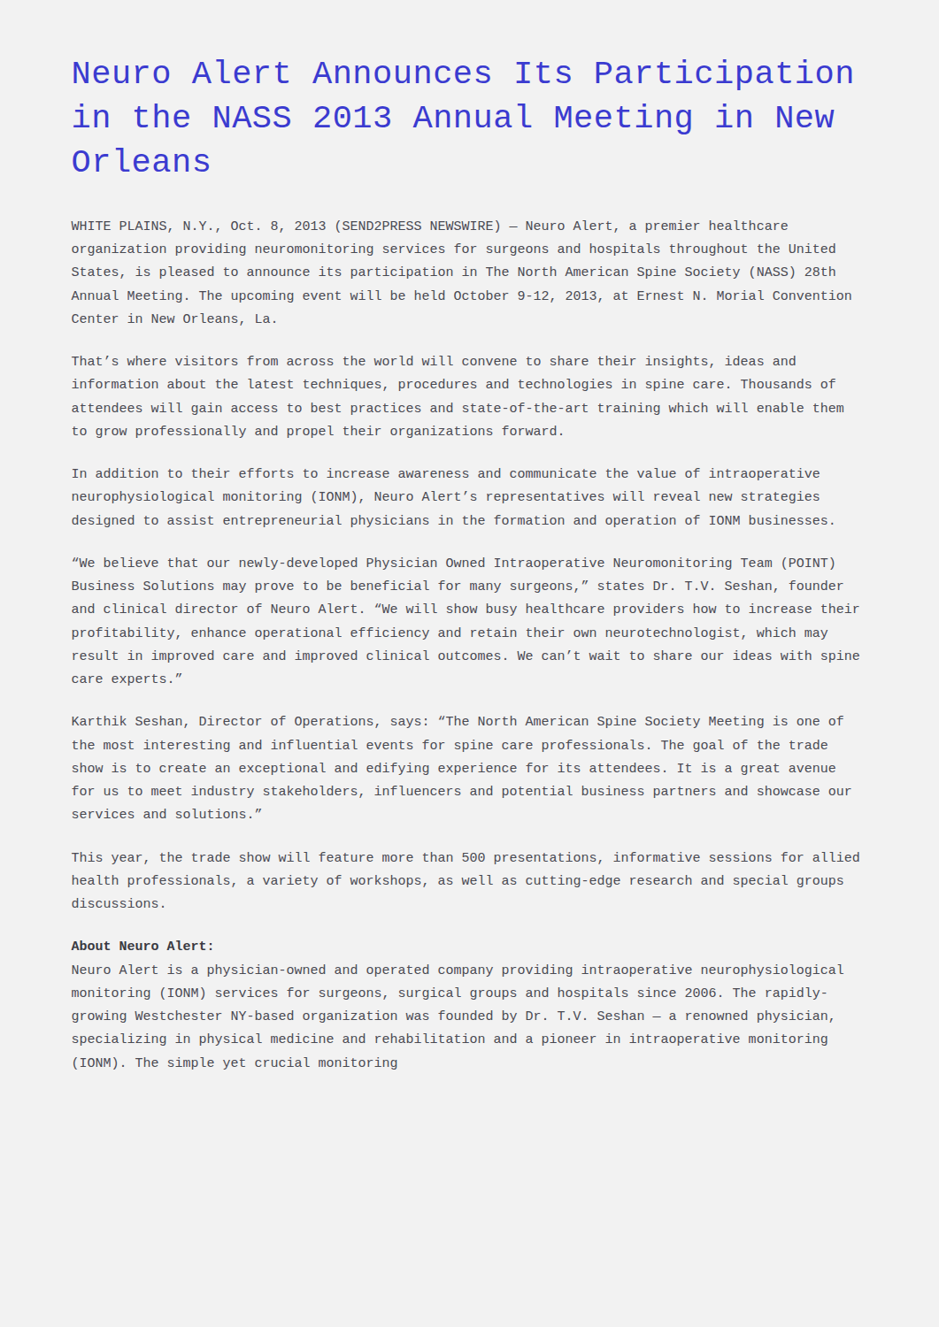Neuro Alert Announces Its Participation in the NASS 2013 Annual Meeting in New Orleans
WHITE PLAINS, N.Y., Oct. 8, 2013 (SEND2PRESS NEWSWIRE) — Neuro Alert, a premier healthcare organization providing neuromonitoring services for surgeons and hospitals throughout the United States, is pleased to announce its participation in The North American Spine Society (NASS) 28th Annual Meeting. The upcoming event will be held October 9-12, 2013, at Ernest N. Morial Convention Center in New Orleans, La.
That’s where visitors from across the world will convene to share their insights, ideas and information about the latest techniques, procedures and technologies in spine care. Thousands of attendees will gain access to best practices and state-of-the-art training which will enable them to grow professionally and propel their organizations forward.
In addition to their efforts to increase awareness and communicate the value of intraoperative neurophysiological monitoring (IONM), Neuro Alert’s representatives will reveal new strategies designed to assist entrepreneurial physicians in the formation and operation of IONM businesses.
“We believe that our newly-developed Physician Owned Intraoperative Neuromonitoring Team (POINT) Business Solutions may prove to be beneficial for many surgeons,” states Dr. T.V. Seshan, founder and clinical director of Neuro Alert. “We will show busy healthcare providers how to increase their profitability, enhance operational efficiency and retain their own neurotechnologist, which may result in improved care and improved clinical outcomes. We can’t wait to share our ideas with spine care experts.”
Karthik Seshan, Director of Operations, says: “The North American Spine Society Meeting is one of the most interesting and influential events for spine care professionals. The goal of the trade show is to create an exceptional and edifying experience for its attendees. It is a great avenue for us to meet industry stakeholders, influencers and potential business partners and showcase our services and solutions.”
This year, the trade show will feature more than 500 presentations, informative sessions for allied health professionals, a variety of workshops, as well as cutting-edge research and special groups discussions.
About Neuro Alert:
Neuro Alert is a physician-owned and operated company providing intraoperative neurophysiological monitoring (IONM) services for surgeons, surgical groups and hospitals since 2006. The rapidly-growing Westchester NY-based organization was founded by Dr. T.V. Seshan — a renowned physician, specializing in physical medicine and rehabilitation and a pioneer in intraoperative monitoring (IONM). The simple yet crucial monitoring